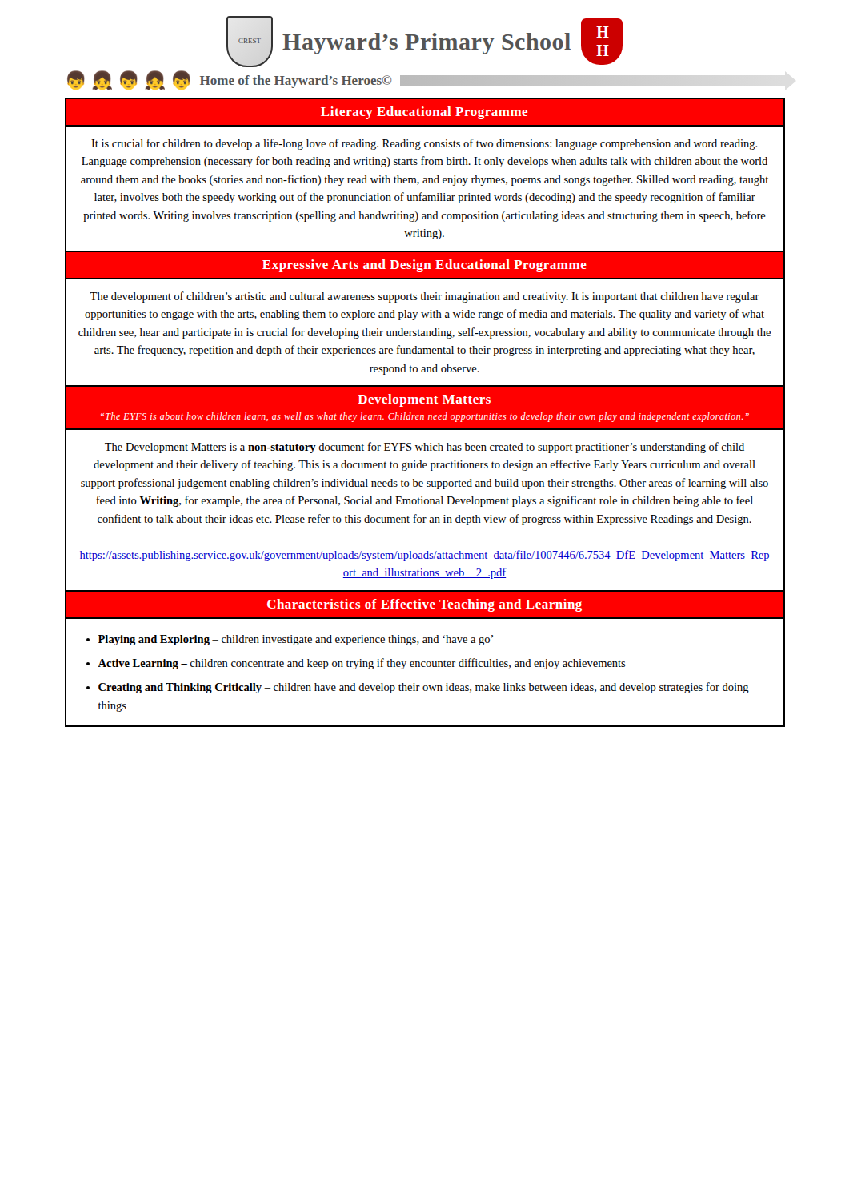CREST
Hayward’s Primary School
H
H
👦👧👦👧👦
Home of the Hayward’s Heroes©
| Literacy Educational Programme |
| It is crucial for children to develop a life-long love of reading. Reading consists of two dimensions: language comprehension and word reading. Language comprehension (necessary for both reading and writing) starts from birth. It only develops when adults talk with children about the world around them and the books (stories and non-fiction) they read with them, and enjoy rhymes, poems and songs together. Skilled word reading, taught later, involves both the speedy working out of the pronunciation of unfamiliar printed words (decoding) and the speedy recognition of familiar printed words. Writing involves transcription (spelling and handwriting) and composition (articulating ideas and structuring them in speech, before writing). |
| Expressive Arts and Design Educational Programme |
| The development of children’s artistic and cultural awareness supports their imagination and creativity. It is important that children have regular opportunities to engage with the arts, enabling them to explore and play with a wide range of media and materials. The quality and variety of what children see, hear and participate in is crucial for developing their understanding, self-expression, vocabulary and ability to communicate through the arts. The frequency, repetition and depth of their experiences are fundamental to their progress in interpreting and appreciating what they hear, respond to and observe. |
| Development Matters “The EYFS is about how children learn, as well as what they learn. Children need opportunities to develop their own play and independent exploration.” |
| The Development Matters is a non-statutory document for EYFS which has been created to support practitioner’s understanding of child development and their delivery of teaching. This is a document to guide practitioners to design an effective Early Years curriculum and overall support professional judgement enabling children’s individual needs to be supported and build upon their strengths. Other areas of learning will also feed into Writing , for example, the area of Personal, Social and Emotional Development plays a significant role in children being able to feel confident to talk about their ideas etc. Please refer to this document for an in depth view of progress within Expressive Readings and Design. https://assets.publishing.service.gov.uk/government/uploads/system/uploads/attachment_data/file/1007446/6.7534_DfE_Development_Matters_Report_and_illustrations_web__2_.pdf |
| Characteristics of Effective Teaching and Learning |
| Playing and Exploring – children investigate and experience things, and ‘have a go’ Active Learning – children concentrate and keep on trying if they encounter difficulties, and enjoy achievements Creating and Thinking Critically – children have and develop their own ideas, make links between ideas, and develop strategies for doing things |